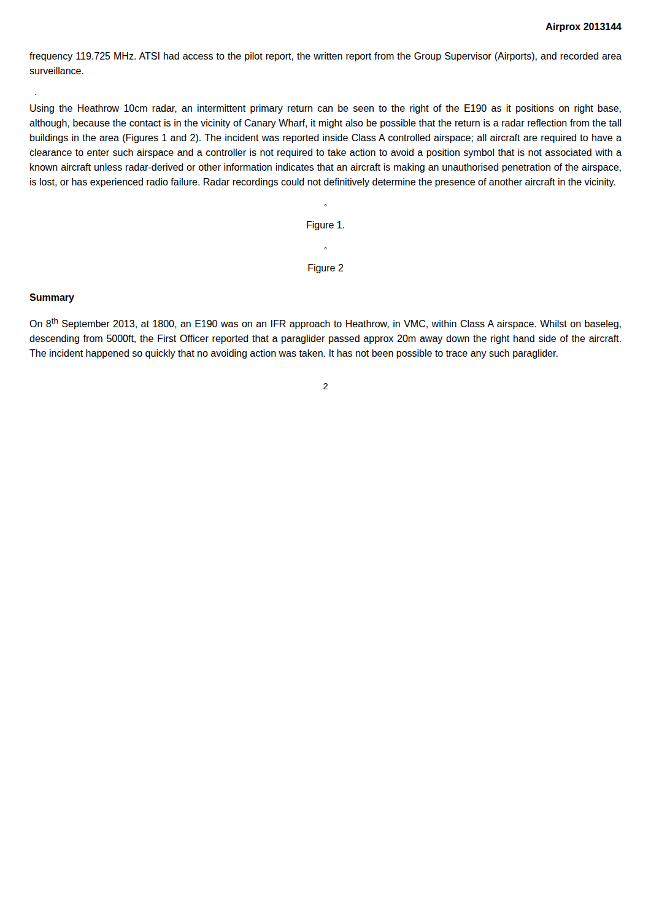Airprox 2013144
frequency 119.725 MHz. ATSI had access to the pilot report, the written report from the Group Supervisor (Airports), and recorded area surveillance.
.
Using the Heathrow 10cm radar, an intermittent primary return can be seen to the right of the E190 as it positions on right base, although, because the contact is in the vicinity of Canary Wharf, it might also be possible that the return is a radar reflection from the tall buildings in the area (Figures 1 and 2). The incident was reported inside Class A controlled airspace; all aircraft are required to have a clearance to enter such airspace and a controller is not required to take action to avoid a position symbol that is not associated with a known aircraft unless radar-derived or other information indicates that an aircraft is making an unauthorised penetration of the airspace, is lost, or has experienced radio failure. Radar recordings could not definitively determine the presence of another aircraft in the vicinity.
Figure 1.
Figure 2
Summary
On 8th September 2013, at 1800, an E190 was on an IFR approach to Heathrow, in VMC, within Class A airspace. Whilst on baseleg, descending from 5000ft, the First Officer reported that a paraglider passed approx 20m away down the right hand side of the aircraft. The incident happened so quickly that no avoiding action was taken. It has not been possible to trace any such paraglider.
2